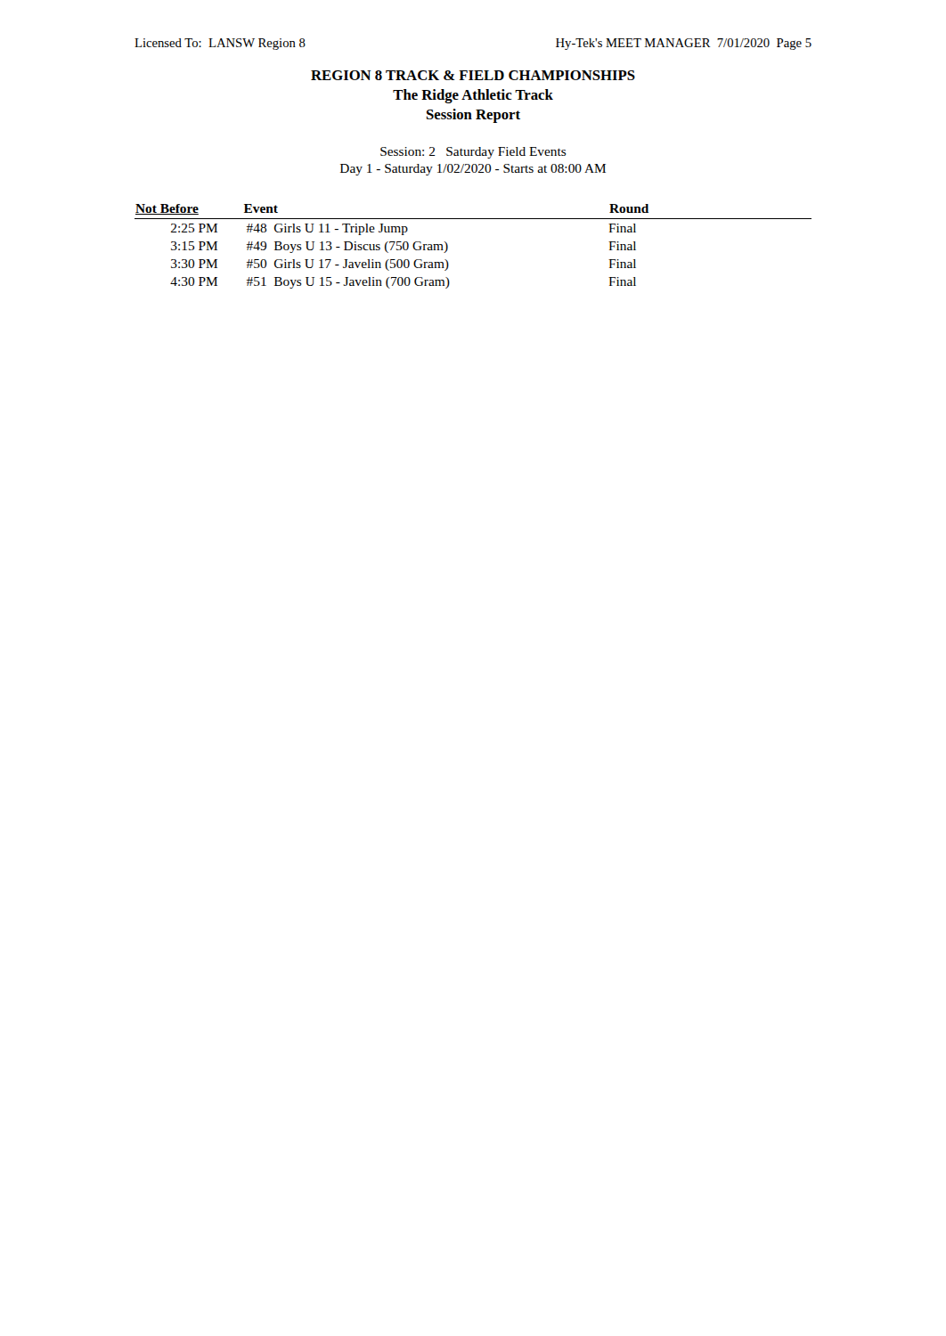Licensed To: LANSW Region 8 Hy-Tek's MEET MANAGER 7/01/2020 Page 5
REGION 8 TRACK & FIELD CHAMPIONSHIPS
The Ridge Athletic Track
Session Report
Session: 2 Saturday Field Events
Day 1 - Saturday 1/02/2020 - Starts at 08:00 AM
| Not Before | Event | Round |
| --- | --- | --- |
| 2:25 PM | #48 Girls U 11 - Triple Jump | Final |
| 3:15 PM | #49 Boys U 13 - Discus (750 Gram) | Final |
| 3:30 PM | #50 Girls U 17 - Javelin (500 Gram) | Final |
| 4:30 PM | #51 Boys U 15 - Javelin (700 Gram) | Final |